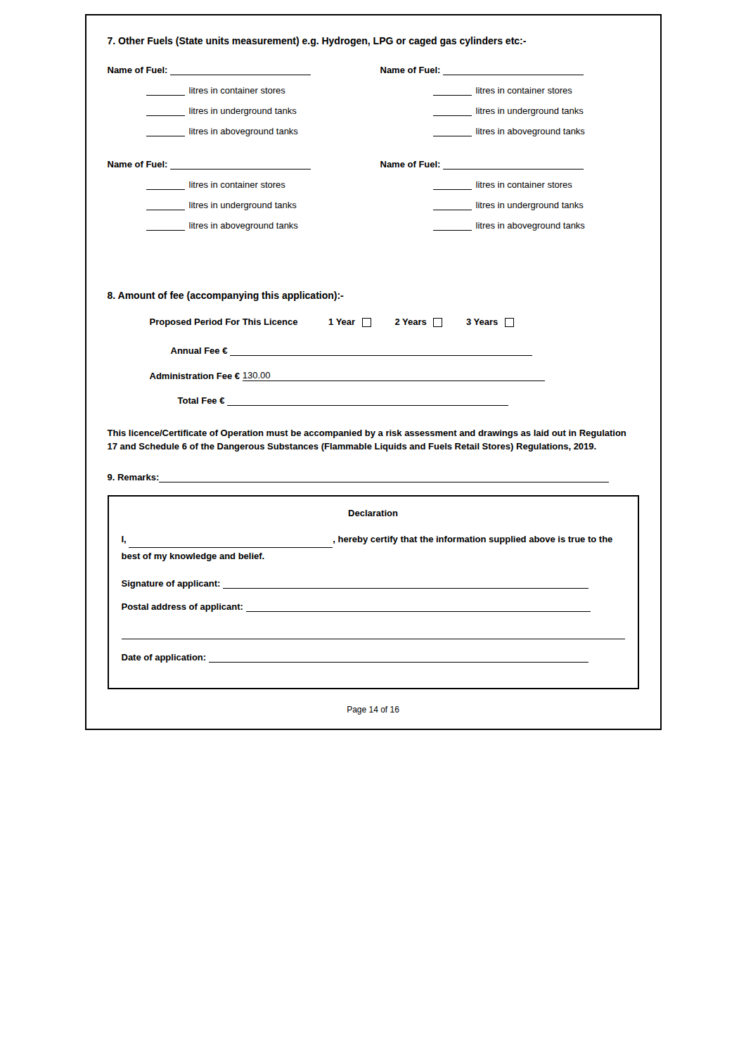7. Other Fuels (State units measurement) e.g. Hydrogen, LPG or caged gas cylinders etc:-
Name of Fuel:
litres in container stores
litres in underground tanks
litres in aboveground tanks
Name of Fuel:
litres in container stores
litres in underground tanks
litres in aboveground tanks
Name of Fuel:
litres in container stores
litres in underground tanks
litres in aboveground tanks
Name of Fuel:
litres in container stores
litres in underground tanks
litres in aboveground tanks
8. Amount of fee (accompanying this application):-
Proposed Period For This Licence 1 Year 2 Years 3 Years
Annual Fee €
Administration Fee € 130.00
Total Fee €
This licence/Certificate of Operation must be accompanied by a risk assessment and drawings as laid out in Regulation 17 and Schedule 6 of the Dangerous Substances (Flammable Liquids and Fuels Retail Stores) Regulations, 2019.
9. Remarks:
Declaration
I, , hereby certify that the information supplied above is true to the best of my knowledge and belief.
Signature of applicant:
Postal address of applicant:
Date of application:
Page 14 of 16